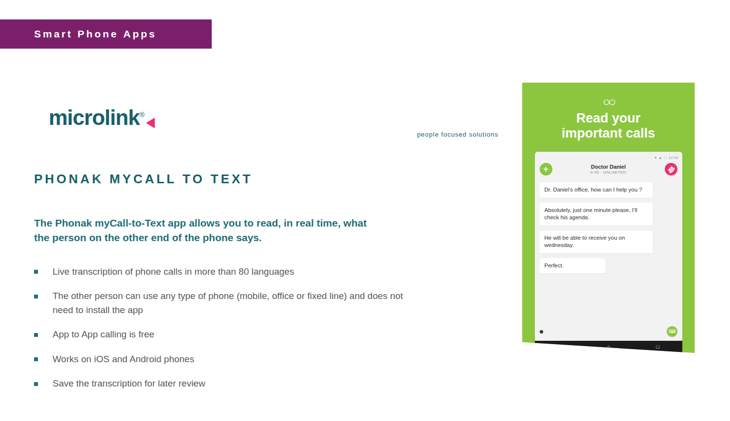Smart Phone Apps
microlink® people focused solutions
PHONAK MYCALL TO TEXT
The Phonak myCall-to-Text app allows you to read, in real time, what the person on the other end of the phone says.
Live transcription of phone calls in more than 80 languages
The other person can use any type of phone (mobile, office or fixed line) and does not need to install the app
App to App calling is free
Works on iOS and Android phones
Save the transcription for later review
○○
Read your
important calls
▾▲□12:30
+
Doctor Daniel
0:45 · UNLIMITED
☎
Dr. Daniel’s office, how can I help you ?
Absolutely, just one minute please, I’ll check his agenda.
He will be able to receive you on wednesday.
Perfect.
⌨
◁ ○ □